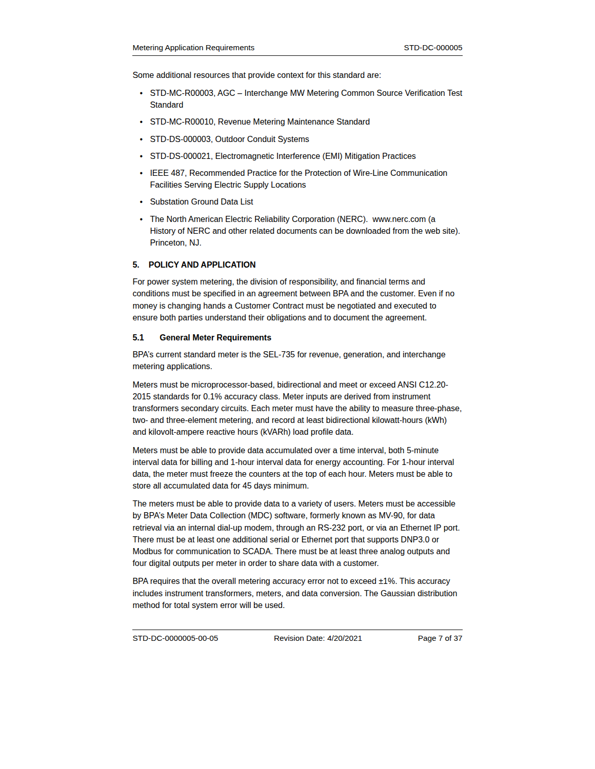Metering Application Requirements
STD-DC-000005
Some additional resources that provide context for this standard are:
STD-MC-R00003, AGC – Interchange MW Metering Common Source Verification Test Standard
STD-MC-R00010, Revenue Metering Maintenance Standard
STD-DS-000003, Outdoor Conduit Systems
STD-DS-000021, Electromagnetic Interference (EMI) Mitigation Practices
IEEE 487, Recommended Practice for the Protection of Wire-Line Communication Facilities Serving Electric Supply Locations
Substation Ground Data List
The North American Electric Reliability Corporation (NERC). www.nerc.com (a History of NERC and other related documents can be downloaded from the web site). Princeton, NJ.
5. Policy and Application
For power system metering, the division of responsibility, and financial terms and conditions must be specified in an agreement between BPA and the customer. Even if no money is changing hands a Customer Contract must be negotiated and executed to ensure both parties understand their obligations and to document the agreement.
5.1 General Meter Requirements
BPA’s current standard meter is the SEL-735 for revenue, generation, and interchange metering applications.
Meters must be microprocessor-based, bidirectional and meet or exceed ANSI C12.20-2015 standards for 0.1% accuracy class. Meter inputs are derived from instrument transformers secondary circuits. Each meter must have the ability to measure three-phase, two- and three-element metering, and record at least bidirectional kilowatt-hours (kWh) and kilovolt-ampere reactive hours (kVARh) load profile data.
Meters must be able to provide data accumulated over a time interval, both 5-minute interval data for billing and 1-hour interval data for energy accounting. For 1-hour interval data, the meter must freeze the counters at the top of each hour. Meters must be able to store all accumulated data for 45 days minimum.
The meters must be able to provide data to a variety of users. Meters must be accessible by BPA’s Meter Data Collection (MDC) software, formerly known as MV-90, for data retrieval via an internal dial-up modem, through an RS-232 port, or via an Ethernet IP port. There must be at least one additional serial or Ethernet port that supports DNP3.0 or Modbus for communication to SCADA. There must be at least three analog outputs and four digital outputs per meter in order to share data with a customer.
BPA requires that the overall metering accuracy error not to exceed ±1%. This accuracy includes instrument transformers, meters, and data conversion. The Gaussian distribution method for total system error will be used.
STD-DC-0000005-00-05
Revision Date: 4/20/2021
Page 7 of 37